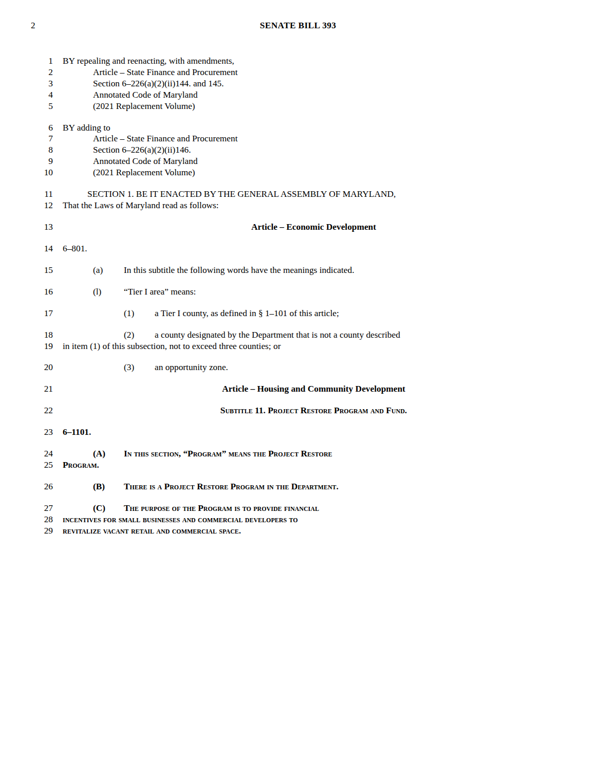2
SENATE BILL 393
| 1 | BY repealing and reenacting, with amendments, |
| 2 | Article – State Finance and Procurement |
| 3 | Section 6–226(a)(2)(ii)144. and 145. |
| 4 | Annotated Code of Maryland |
| 5 | (2021 Replacement Volume) |
| 6 | BY adding to |
| 7 | Article – State Finance and Procurement |
| 8 | Section 6–226(a)(2)(ii)146. |
| 9 | Annotated Code of Maryland |
| 10 | (2021 Replacement Volume) |
| 11 | SECTION 1. BE IT ENACTED BY THE GENERAL ASSEMBLY OF MARYLAND, |
| 12 | That the Laws of Maryland read as follows: |
| 13 | Article – Economic Development |
| 14 | 6–801. |
| 15 | (a) In this subtitle the following words have the meanings indicated. |
| 16 | (l) “Tier I area” means: |
| 17 | (1) a Tier I county, as defined in § 1–101 of this article; |
| 18 | (2) a county designated by the Department that is not a county described |
| 19 | in item (1) of this subsection, not to exceed three counties; or |
| 20 | (3) an opportunity zone. |
| 21 | Article – Housing and Community Development |
| 22 | Subtitle 11. Project Restore Program and Fund. |
| 23 | 6–1101. |
| 24 | (A) In this section, “Program” means the Project Restore |
| 25 | Program. |
| 26 | (B) There is a Project Restore Program in the Department. |
| 27 | (C) The purpose of the Program is to provide financial |
| 28 | incentives for small businesses and commercial developers to |
| 29 | revitalize vacant retail and commercial space. |